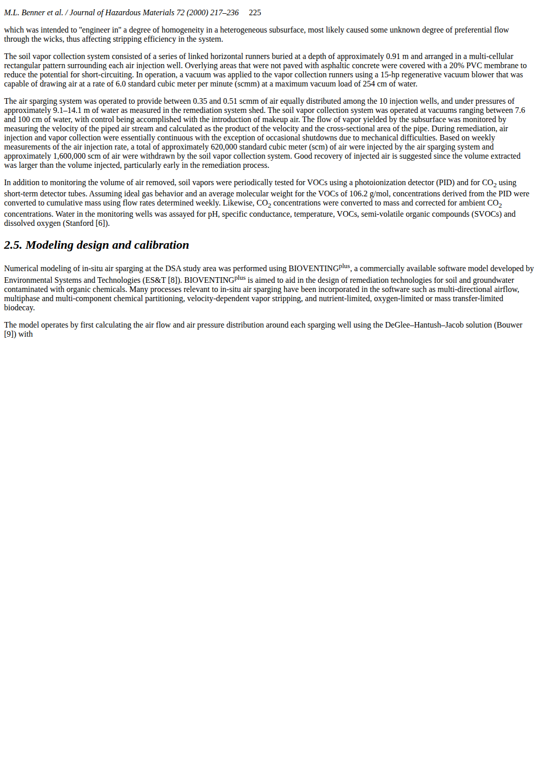M.L. Benner et al. / Journal of Hazardous Materials 72 (2000) 217–236 225
which was intended to ''engineer in'' a degree of homogeneity in a heterogeneous subsurface, most likely caused some unknown degree of preferential flow through the wicks, thus affecting stripping efficiency in the system.
The soil vapor collection system consisted of a series of linked horizontal runners buried at a depth of approximately 0.91 m and arranged in a multi-cellular rectangular pattern surrounding each air injection well. Overlying areas that were not paved with asphaltic concrete were covered with a 20% PVC membrane to reduce the potential for short-circuiting. In operation, a vacuum was applied to the vapor collection runners using a 15-hp regenerative vacuum blower that was capable of drawing air at a rate of 6.0 standard cubic meter per minute (scmm) at a maximum vacuum load of 254 cm of water.
The air sparging system was operated to provide between 0.35 and 0.51 scmm of air equally distributed among the 10 injection wells, and under pressures of approximately 9.1–14.1 m of water as measured in the remediation system shed. The soil vapor collection system was operated at vacuums ranging between 7.6 and 100 cm of water, with control being accomplished with the introduction of makeup air. The flow of vapor yielded by the subsurface was monitored by measuring the velocity of the piped air stream and calculated as the product of the velocity and the cross-sectional area of the pipe. During remediation, air injection and vapor collection were essentially continuous with the exception of occasional shutdowns due to mechanical difficulties. Based on weekly measurements of the air injection rate, a total of approximately 620,000 standard cubic meter (scm) of air were injected by the air sparging system and approximately 1,600,000 scm of air were withdrawn by the soil vapor collection system. Good recovery of injected air is suggested since the volume extracted was larger than the volume injected, particularly early in the remediation process.
In addition to monitoring the volume of air removed, soil vapors were periodically tested for VOCs using a photoionization detector (PID) and for CO2 using short-term detector tubes. Assuming ideal gas behavior and an average molecular weight for the VOCs of 106.2 g/mol, concentrations derived from the PID were converted to cumulative mass using flow rates determined weekly. Likewise, CO2 concentrations were converted to mass and corrected for ambient CO2 concentrations. Water in the monitoring wells was assayed for pH, specific conductance, temperature, VOCs, semi-volatile organic compounds (SVOCs) and dissolved oxygen (Stanford [6]).
2.5. Modeling design and calibration
Numerical modeling of in-situ air sparging at the DSA study area was performed using BIOVENTINGplus, a commercially available software model developed by Environmental Systems and Technologies (ES&T [8]). BIOVENTINGplus is aimed to aid in the design of remediation technologies for soil and groundwater contaminated with organic chemicals. Many processes relevant to in-situ air sparging have been incorporated in the software such as multi-directional airflow, multiphase and multi-component chemical partitioning, velocity-dependent vapor stripping, and nutrient-limited, oxygen-limited or mass transfer-limited biodecay.
The model operates by first calculating the air flow and air pressure distribution around each sparging well using the DeGlee–Hantush–Jacob solution (Bouwer [9]) with